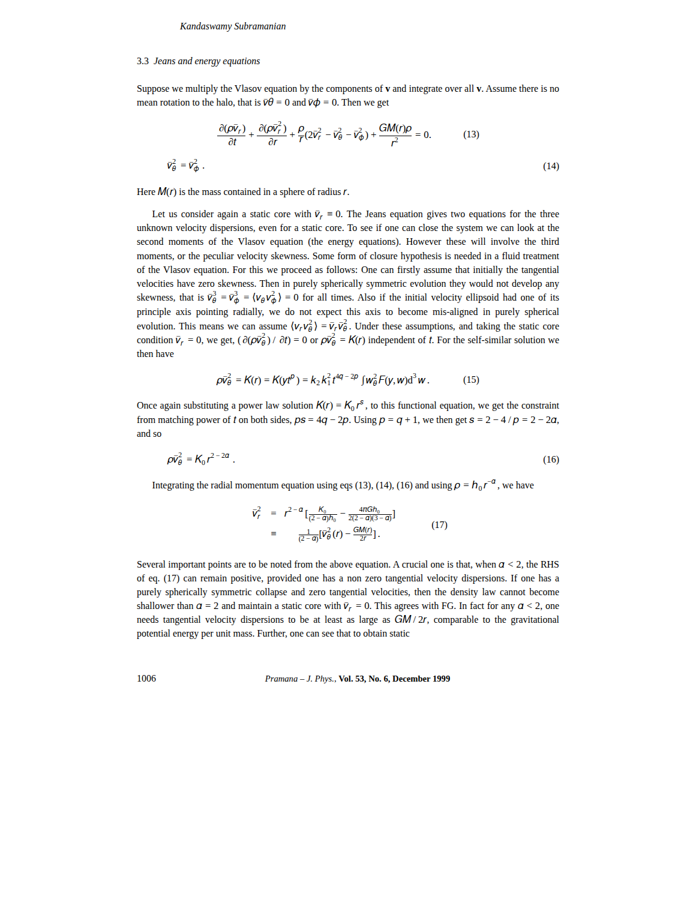Kandaswamy Subramanian
3.3 Jeans and energy equations
Suppose we multiply the Vlasov equation by the components of v and integrate over all v. Assume there is no mean rotation to the halo, that is v¯θ=0 and v¯ϕ=0. Then we get
∂(ρv¯r) ∂t + ∂(ρv¯r2) ∂r + ρr (2v¯r2 −v¯θ2 −v¯ϕ2) + GM(r)ρ r2 =0.
(13)
v¯θ2 = v¯ϕ2 .
(14)
Here M(r) is the mass contained in a sphere of radius r.
Let us consider again a static core with v¯r≡0. The Jeans equation gives two equations for the three unknown velocity dispersions, even for a static core. To see if one can close the system we can look at the second moments of the Vlasov equation (the energy equations). However these will involve the third moments, or the peculiar velocity skewness. Some form of closure hypothesis is needed in a fluid treatment of the Vlasov equation. For this we proceed as follows: One can firstly assume that initially the tangential velocities have zero skewness. Then in purely spherically symmetric evolution they would not develop any skewness, that is v¯θ3=v¯ϕ3=⟨vθvϕ2⟩=0 for all times. Also if the initial velocity ellipsoid had one of its principle axis pointing radially, we do not expect this axis to become mis-aligned in purely spherical evolution. This means we can assume ⟨vrvθ2⟩=v¯rv¯θ2. Under these assumptions, and taking the static core condition v¯r=0, we get, (∂(ρv¯θ2)/∂t)=0 or ρv¯θ2=K(r) independent of t. For the self-similar solution we then have
ρv¯θ2 = K(r) = K(ytp) = k2k12t4q−2p ∫ wθ2 F(y,w) d3w .
(15)
Once again substituting a power law solution K(r)=K0rs, to this functional equation, we get the constraint from matching power of t on both sides, ps=4q−2p. Using p=q+1, we then get s=2−4/p=2−2α, and so
ρv¯θ2 = K0 r2−2α .
(16)
Integrating the radial momentum equation using eqs (13), (14), (16) and using ρ=h0r−α, we have
v¯r2 = r2−α [ K0 (2−α)h0 − 4πGh0 2(2−α)(3−α) ] ≡ 1(2−α) [ v¯θ2 (r) − GM(r) 2r ] .
(17)
Several important points are to be noted from the above equation. A crucial one is that, when α<2, the RHS of eq. (17) can remain positive, provided one has a non zero tangential velocity dispersions. If one has a purely spherically symmetric collapse and zero tangential velocities, then the density law cannot become shallower than α=2 and maintain a static core with v¯r=0. This agrees with FG. In fact for any α<2, one needs tangential velocity dispersions to be at least as large as GM/2r, comparable to the gravitational potential energy per unit mass. Further, one can see that to obtain static
1006
Pramana – J. Phys., Vol. 53, No. 6, December 1999